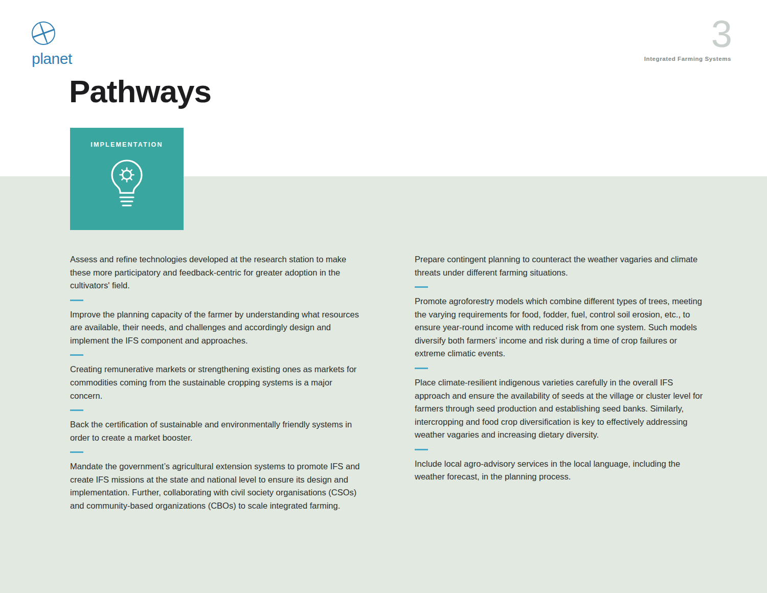planet
3
Integrated Farming Systems
Pathways
IMPLEMENTATION
Assess and refine technologies developed at the research station to make these more participatory and feedback-centric for greater adoption in the cultivators' field.
Improve the planning capacity of the farmer by understanding what resources are available, their needs, and challenges and accordingly design and implement the IFS component and approaches.
Creating remunerative markets or strengthening existing ones as markets for commodities coming from the sustainable cropping systems is a major concern.
Back the certification of sustainable and environmentally friendly systems in order to create a market booster.
Mandate the government’s agricultural extension systems to promote IFS and create IFS missions at the state and national level to ensure its design and implementation. Further, collaborating with civil society organisations (CSOs) and community-based organizations (CBOs) to scale integrated farming.
Prepare contingent planning to counteract the weather vagaries and climate threats under different farming situations.
Promote agroforestry models which combine different types of trees, meeting the varying requirements for food, fodder, fuel, control soil erosion, etc., to ensure year-round income with reduced risk from one system. Such models diversify both farmers’ income and risk during a time of crop failures or extreme climatic events.
Place climate-resilient indigenous varieties carefully in the overall IFS approach and ensure the availability of seeds at the village or cluster level for farmers through seed production and establishing seed banks. Similarly, intercropping and food crop diversification is key to effectively addressing weather vagaries and increasing dietary diversity.
Include local agro-advisory services in the local language, including the weather forecast, in the planning process.
Food Vision 2030
124